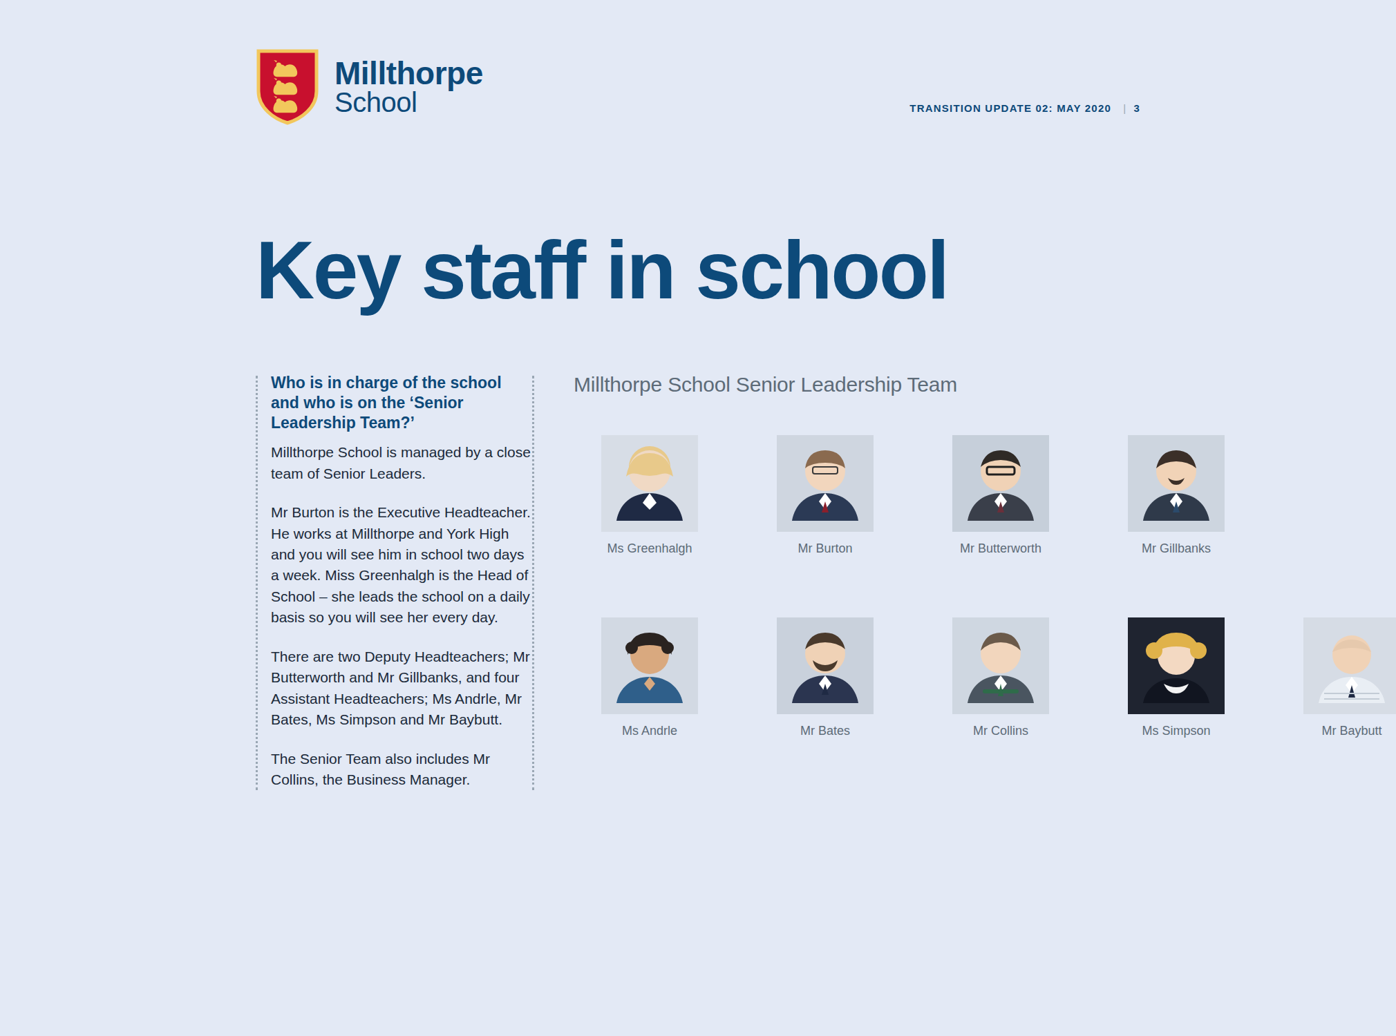Millthorpe School
Transition Update 02: May 2020 |3
Key staff in school
Who is in charge of the school and who is on the ‘Senior Leadership Team?’
Millthorpe School is managed by a close team of Senior Leaders.
Mr Burton is the Executive Headteacher. He works at Millthorpe and York High and you will see him in school two days a week. Miss Greenhalgh is the Head of School – she leads the school on a daily basis so you will see her every day.
There are two Deputy Headteachers; Mr Butterworth and Mr Gillbanks, and four Assistant Headteachers; Ms Andrle, Mr Bates, Ms Simpson and Mr Baybutt.
The Senior Team also includes Mr Collins, the Business Manager.
Millthorpe School Senior Leadership Team
Ms Greenhalgh
Mr Burton
Mr Butterworth
Mr Gillbanks
Ms Andrle
Mr Bates
Mr Collins
Ms Simpson
Mr Baybutt